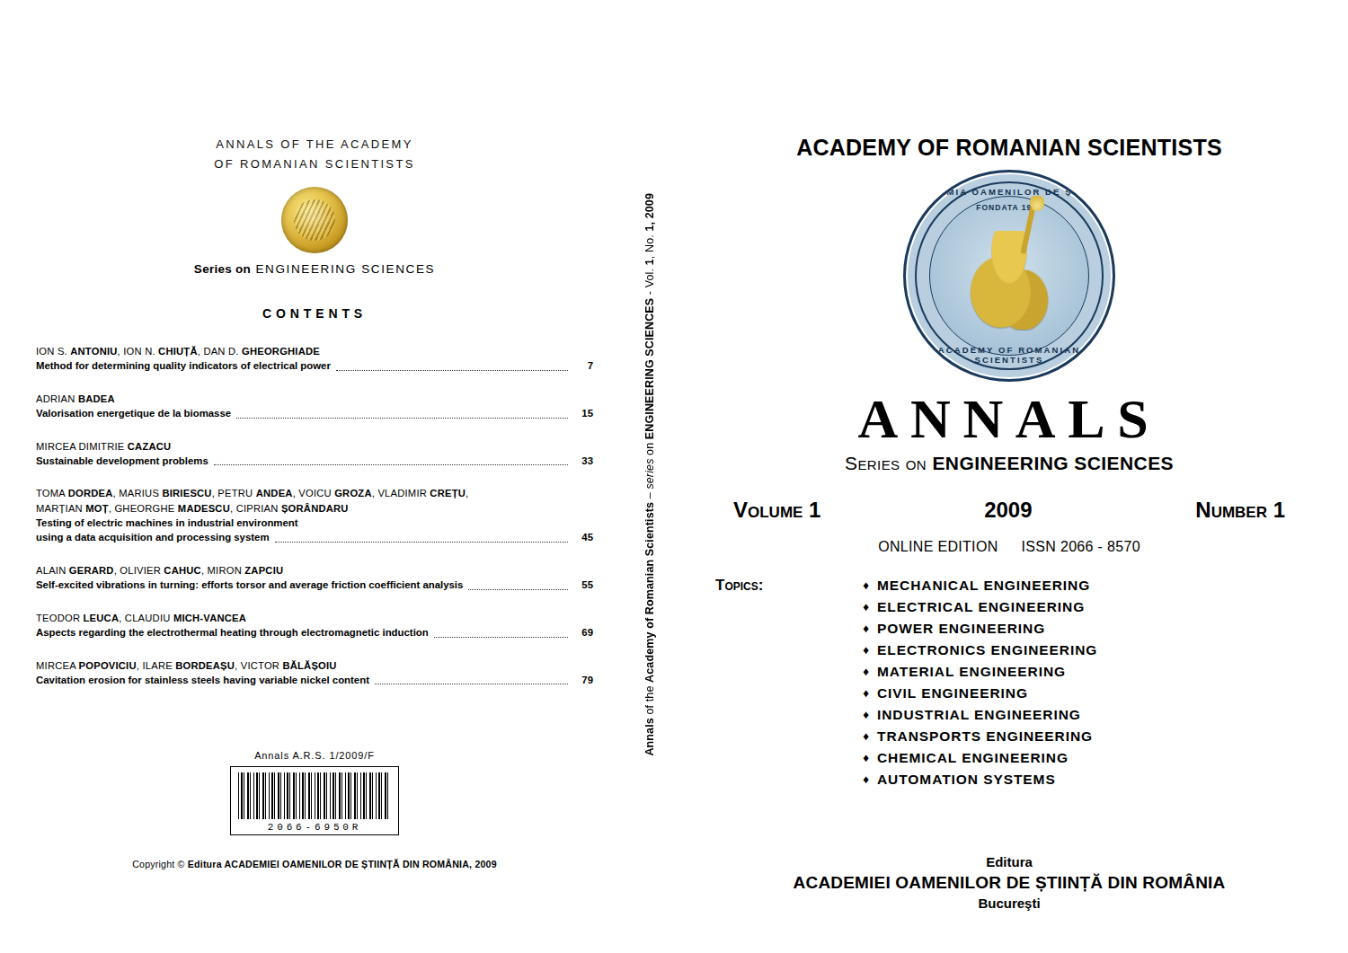ANNALS OF THE ACADEMY
OF ROMANIAN SCIENTISTS
Series on ENGINEERING SCIENCES
CONTENTS
ION S. ANTONIU, ION N. CHIUȚĂ, DAN D. GHEORGHIADE
Method for determining quality indicators of electrical power 7
ADRIAN BADEA
Valorisation energetique de la biomasse 15
MIRCEA DIMITRIE CAZACU
Sustainable development problems 33
TOMA DORDEA, MARIUS BIRIESCU, PETRU ANDEA, VOICU GROZA, VLADIMIR CREȚU,
MARȚIAN MOȚ, GHEORGHE MADESCU, CIPRIAN ȘORÂNDARU
Testing of electric machines in industrial environment
using a data acquisition and processing system 45
ALAIN GERARD, OLIVIER CAHUC, MIRON ZAPCIU
Self-excited vibrations in turning: efforts torsor and average friction coefficient analysis 55
TEODOR LEUCA, CLAUDIU MICH-VANCEA
Aspects regarding the electrothermal heating through electromagnetic induction 69
MIRCEA POPOVICIU, ILARE BORDEAȘU, VICTOR BĂLĂȘOIU
Cavitation erosion for stainless steels having variable nickel content 79
Annals A.R.S. 1/2009/F
2066-6950R
Copyright © Editura ACADEMIEI OAMENILOR DE ȘTIINȚĂ DIN ROMÂNIA, 2009
Annals of the Academy of Romanian Scientists – series on ENGINEERING SCIENCES - Vol. 1, No. 1, 2009
ACADEMY OF ROMANIAN SCIENTISTS
Academia Oamenilor de Știință
FONDATA 1936
Academy of Romanian Scientists
ANNALS
Series on ENGINEERING SCIENCES
Volume 1 2009 Number 1
ONLINE EDITION ISSN 2066 - 8570
Topics:
MECHANICAL ENGINEERING
ELECTRICAL ENGINEERING
POWER ENGINEERING
ELECTRONICS ENGINEERING
MATERIAL ENGINEERING
CIVIL ENGINEERING
INDUSTRIAL ENGINEERING
TRANSPORTS ENGINEERING
CHEMICAL ENGINEERING
AUTOMATION SYSTEMS
Editura
ACADEMIEI OAMENILOR DE ȘTIINȚĂ DIN ROMÂNIA
Bucureşti